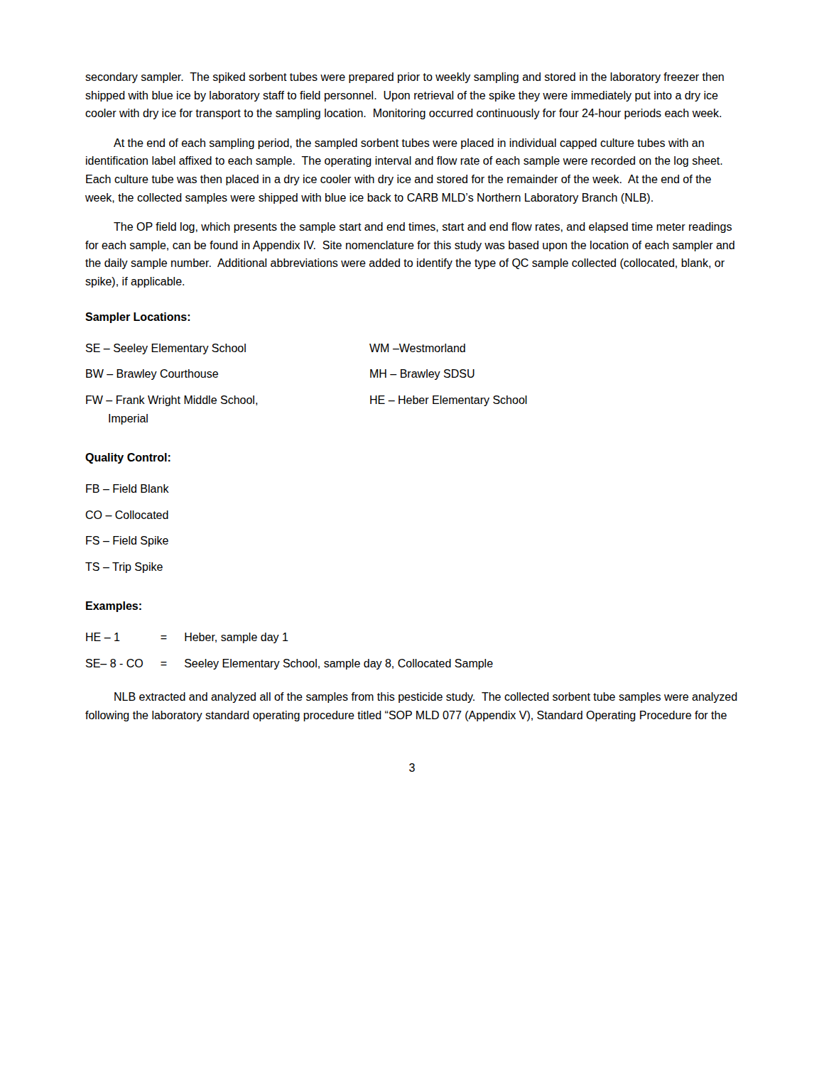secondary sampler. The spiked sorbent tubes were prepared prior to weekly sampling and stored in the laboratory freezer then shipped with blue ice by laboratory staff to field personnel. Upon retrieval of the spike they were immediately put into a dry ice cooler with dry ice for transport to the sampling location. Monitoring occurred continuously for four 24-hour periods each week.
At the end of each sampling period, the sampled sorbent tubes were placed in individual capped culture tubes with an identification label affixed to each sample. The operating interval and flow rate of each sample were recorded on the log sheet. Each culture tube was then placed in a dry ice cooler with dry ice and stored for the remainder of the week. At the end of the week, the collected samples were shipped with blue ice back to CARB MLD’s Northern Laboratory Branch (NLB).
The OP field log, which presents the sample start and end times, start and end flow rates, and elapsed time meter readings for each sample, can be found in Appendix IV. Site nomenclature for this study was based upon the location of each sampler and the daily sample number. Additional abbreviations were added to identify the type of QC sample collected (collocated, blank, or spike), if applicable.
Sampler Locations:
| SE – Seeley Elementary School | WM –Westmorland |
| BW – Brawley Courthouse | MH – Brawley SDSU |
| FW – Frank Wright Middle School, Imperial | HE – Heber Elementary School |
Quality Control:
FB – Field Blank
CO – Collocated
FS – Field Spike
TS – Trip Spike
Examples:
| HE – 1 | = | Heber, sample day 1 |
| SE– 8 - CO | = | Seeley Elementary School, sample day 8, Collocated Sample |
NLB extracted and analyzed all of the samples from this pesticide study. The collected sorbent tube samples were analyzed following the laboratory standard operating procedure titled “SOP MLD 077 (Appendix V), Standard Operating Procedure for the
3